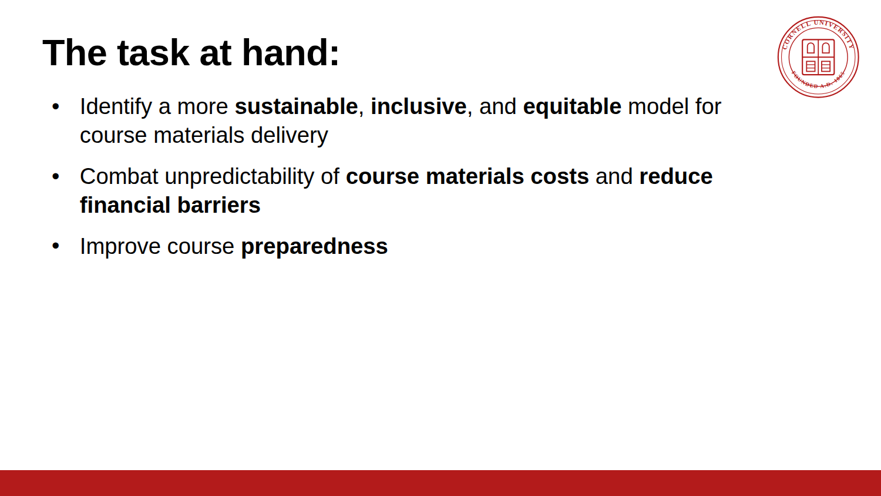CORNELL UNIVERSITY FOUNDED A.D. 1865
The task at hand:
Identify a more sustainable, inclusive, and equitable model for course materials delivery
Combat unpredictability of course materials costs and reduce financial barriers
Improve course preparedness